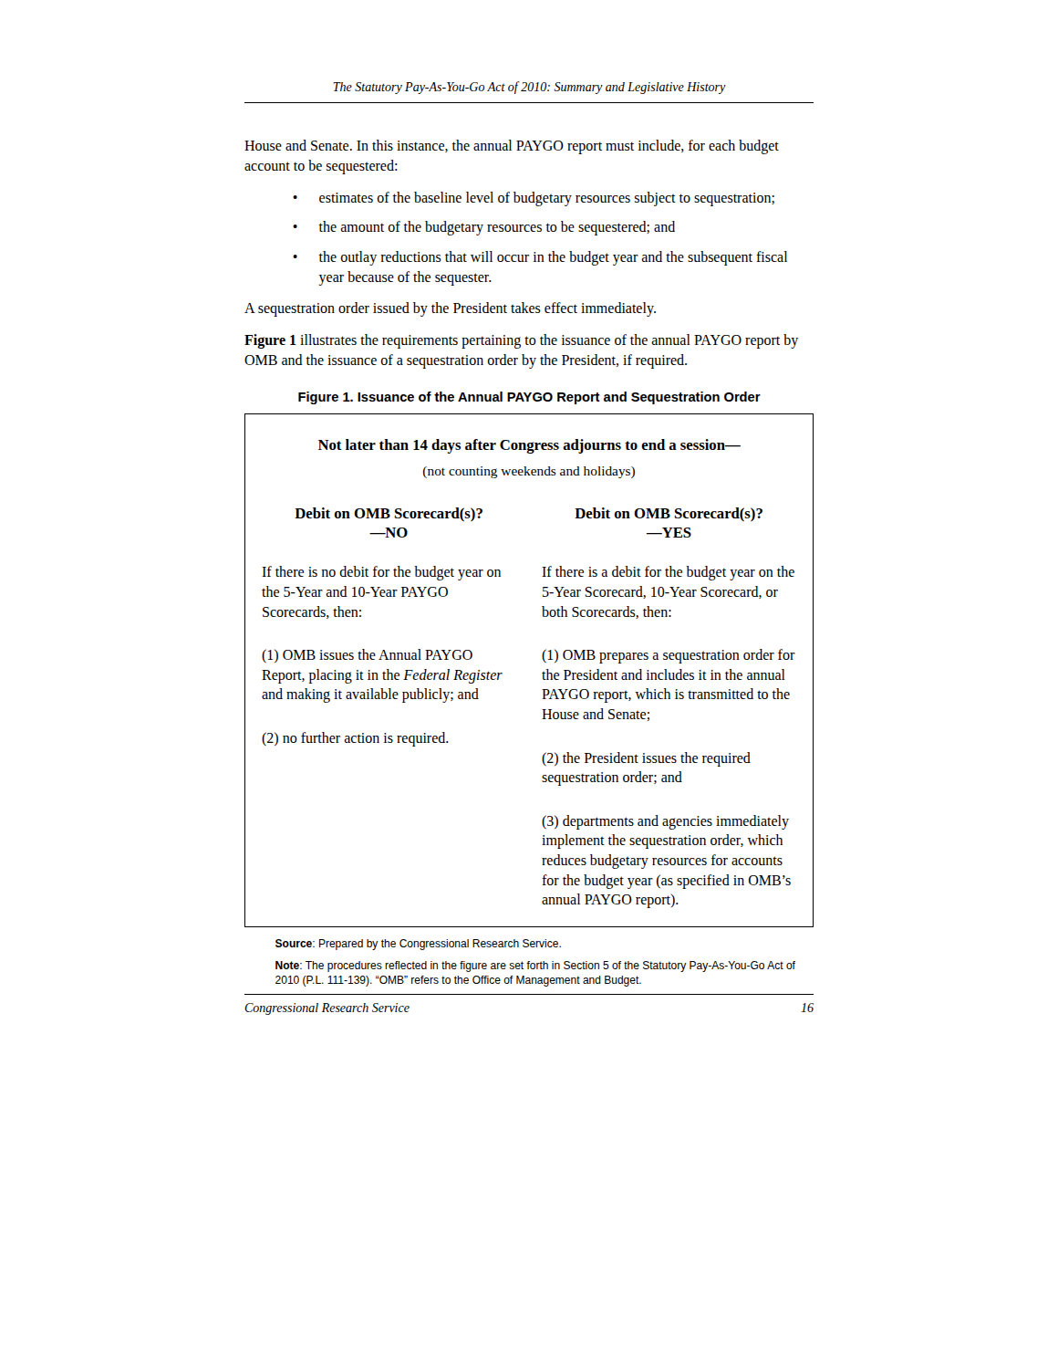The Statutory Pay-As-You-Go Act of 2010: Summary and Legislative History
House and Senate. In this instance, the annual PAYGO report must include, for each budget account to be sequestered:
estimates of the baseline level of budgetary resources subject to sequestration;
the amount of the budgetary resources to be sequestered; and
the outlay reductions that will occur in the budget year and the subsequent fiscal year because of the sequester.
A sequestration order issued by the President takes effect immediately.
Figure 1 illustrates the requirements pertaining to the issuance of the annual PAYGO report by OMB and the issuance of a sequestration order by the President, if required.
Figure 1. Issuance of the Annual PAYGO Report and Sequestration Order
Not later than 14 days after Congress adjourns to end a session—
(not counting weekends and holidays)
| Debit on OMB Scorecard(s)? —NO | Debit on OMB Scorecard(s)? —YES |
| If there is no debit for the budget year on the 5-Year and 10-Year PAYGO Scorecards, then: (1) OMB issues the Annual PAYGO Report, placing it in the Federal Register and making it available publicly; and (2) no further action is required. | If there is a debit for the budget year on the 5-Year Scorecard, 10-Year Scorecard, or both Scorecards, then: (1) OMB prepares a sequestration order for the President and includes it in the annual PAYGO report, which is transmitted to the House and Senate; (2) the President issues the required sequestration order; and (3) departments and agencies immediately implement the sequestration order, which reduces budgetary resources for accounts for the budget year (as specified in OMB’s annual PAYGO report). |
Source: Prepared by the Congressional Research Service.
Note: The procedures reflected in the figure are set forth in Section 5 of the Statutory Pay-As-You-Go Act of 2010 (P.L. 111-139). “OMB” refers to the Office of Management and Budget.
Congressional Research Service 16